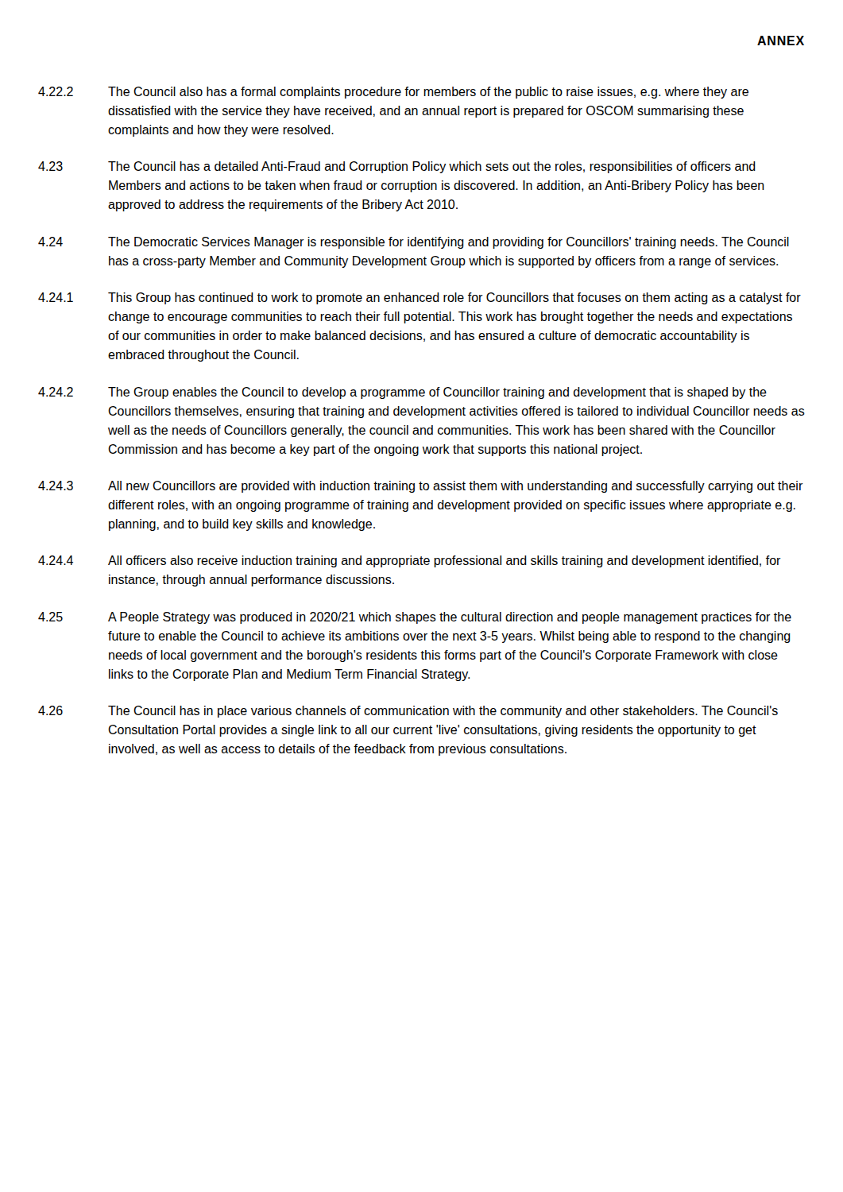ANNEX
4.22.2
The Council also has a formal complaints procedure for members of the public to raise issues, e.g. where they are dissatisfied with the service they have received, and an annual report is prepared for OSCOM summarising these complaints and how they were resolved.
4.23
The Council has a detailed Anti-Fraud and Corruption Policy which sets out the roles, responsibilities of officers and Members and actions to be taken when fraud or corruption is discovered. In addition, an Anti-Bribery Policy has been approved to address the requirements of the Bribery Act 2010.
4.24
The Democratic Services Manager is responsible for identifying and providing for Councillors' training needs. The Council has a cross-party Member and Community Development Group which is supported by officers from a range of services.
4.24.1
This Group has continued to work to promote an enhanced role for Councillors that focuses on them acting as a catalyst for change to encourage communities to reach their full potential. This work has brought together the needs and expectations of our communities in order to make balanced decisions, and has ensured a culture of democratic accountability is embraced throughout the Council.
4.24.2
The Group enables the Council to develop a programme of Councillor training and development that is shaped by the Councillors themselves, ensuring that training and development activities offered is tailored to individual Councillor needs as well as the needs of Councillors generally, the council and communities. This work has been shared with the Councillor Commission and has become a key part of the ongoing work that supports this national project.
4.24.3
All new Councillors are provided with induction training to assist them with understanding and successfully carrying out their different roles, with an ongoing programme of training and development provided on specific issues where appropriate e.g. planning, and to build key skills and knowledge.
4.24.4
All officers also receive induction training and appropriate professional and skills training and development identified, for instance, through annual performance discussions.
4.25
A People Strategy was produced in 2020/21 which shapes the cultural direction and people management practices for the future to enable the Council to achieve its ambitions over the next 3-5 years. Whilst being able to respond to the changing needs of local government and the borough's residents this forms part of the Council's Corporate Framework with close links to the Corporate Plan and Medium Term Financial Strategy.
4.26
The Council has in place various channels of communication with the community and other stakeholders. The Council's Consultation Portal provides a single link to all our current 'live' consultations, giving residents the opportunity to get involved, as well as access to details of the feedback from previous consultations.